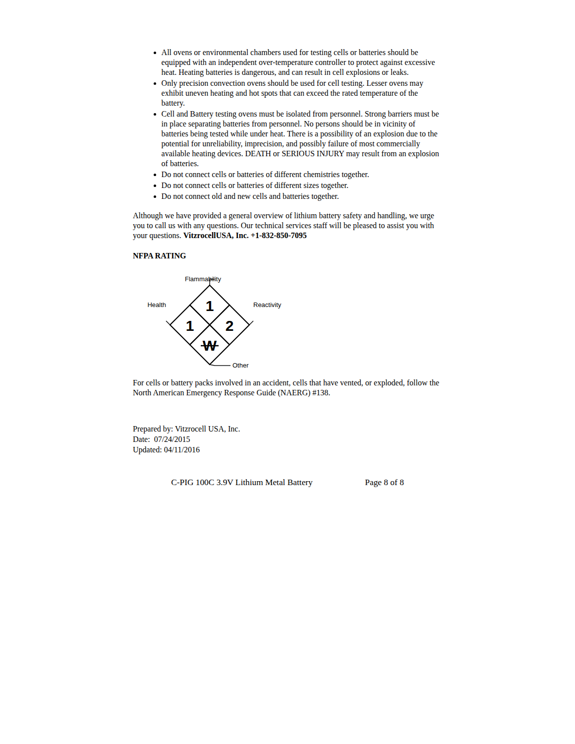All ovens or environmental chambers used for testing cells or batteries should be equipped with an independent over-temperature controller to protect against excessive heat. Heating batteries is dangerous, and can result in cell explosions or leaks.
Only precision convection ovens should be used for cell testing. Lesser ovens may exhibit uneven heating and hot spots that can exceed the rated temperature of the battery.
Cell and Battery testing ovens must be isolated from personnel. Strong barriers must be in place separating batteries from personnel. No persons should be in vicinity of batteries being tested while under heat. There is a possibility of an explosion due to the potential for unreliability, imprecision, and possibly failure of most commercially available heating devices. DEATH or SERIOUS INJURY may result from an explosion of batteries.
Do not connect cells or batteries of different chemistries together.
Do not connect cells or batteries of different sizes together.
Do not connect old and new cells and batteries together.
Although we have provided a general overview of lithium battery safety and handling, we urge you to call us with any questions. Our technical services staff will be pleased to assist you with your questions. VitzrocellUSA, Inc. +1-832-850-7095
NFPA RATING
1 1 2 W Flammability Health Reactivity Other
For cells or battery packs involved in an accident, cells that have vented, or exploded, follow the North American Emergency Response Guide (NAERG) #138.
Prepared by: Vitzrocell USA, Inc.
Date: 07/24/2015
Updated: 04/11/2016
C-PIG 100C 3.9V Lithium Metal Battery Page 8 of 8